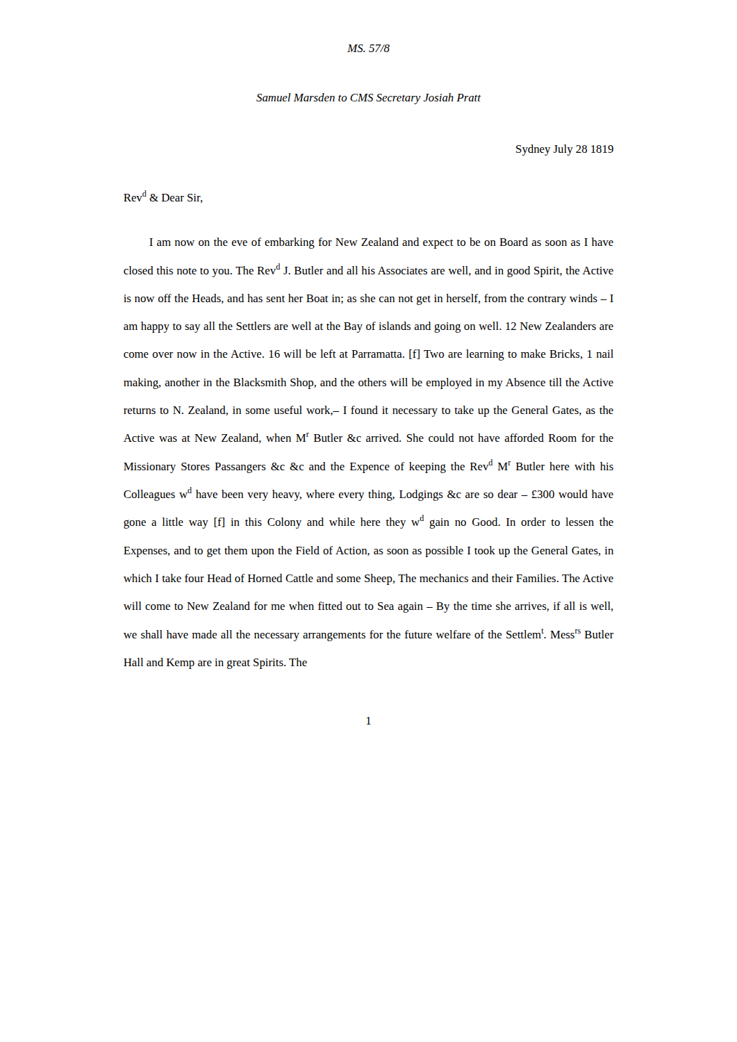MS. 57/8
Samuel Marsden to CMS Secretary Josiah Pratt
Sydney July 28 1819
Revd & Dear Sir,
I am now on the eve of embarking for New Zealand and expect to be on Board as soon as I have closed this note to you. The Revd J. Butler and all his Associates are well, and in good Spirit, the Active is now off the Heads, and has sent her Boat in; as she can not get in herself, from the contrary winds – I am happy to say all the Settlers are well at the Bay of islands and going on well. 12 New Zealanders are come over now in the Active. 16 will be left at Parramatta. [f] Two are learning to make Bricks, 1 nail making, another in the Blacksmith Shop, and the others will be employed in my Absence till the Active returns to N. Zealand, in some useful work,– I found it necessary to take up the General Gates, as the Active was at New Zealand, when Mr Butler &c arrived. She could not have afforded Room for the Missionary Stores Passangers &c &c and the Expence of keeping the Revd Mr Butler here with his Colleagues wd have been very heavy, where every thing, Lodgings &c are so dear – £300 would have gone a little way [f] in this Colony and while here they wd gain no Good. In order to lessen the Expenses, and to get them upon the Field of Action, as soon as possible I took up the General Gates, in which I take four Head of Horned Cattle and some Sheep, The mechanics and their Families. The Active will come to New Zealand for me when fitted out to Sea again – By the time she arrives, if all is well, we shall have made all the necessary arrangements for the future welfare of the Settlemt. Messrs Butler Hall and Kemp are in great Spirits. The
1